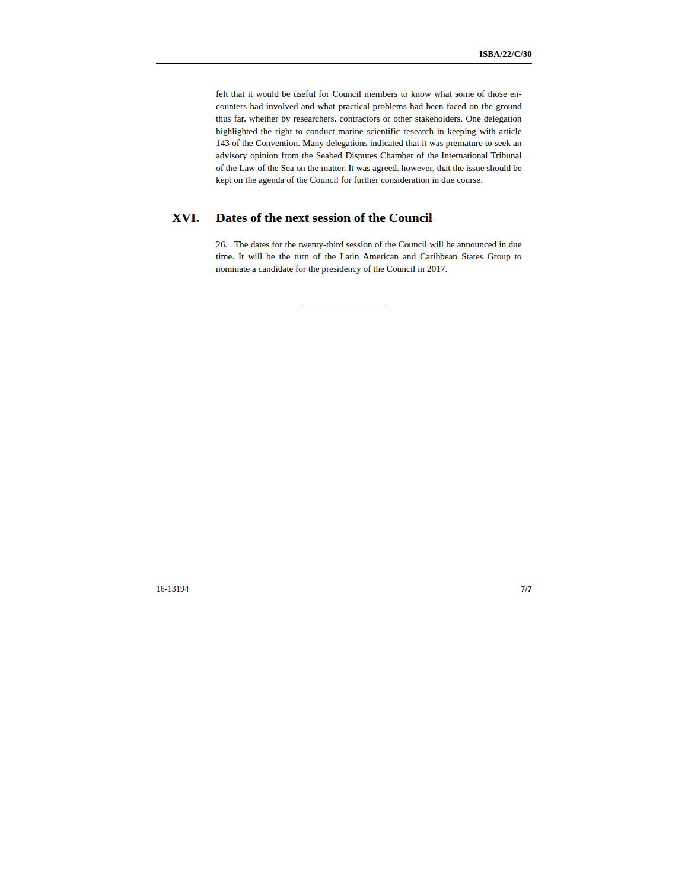ISBA/22/C/30
felt that it would be useful for Council members to know what some of those encounters had involved and what practical problems had been faced on the ground thus far, whether by researchers, contractors or other stakeholders. One delegation highlighted the right to conduct marine scientific research in keeping with article 143 of the Convention. Many delegations indicated that it was premature to seek an advisory opinion from the Seabed Disputes Chamber of the International Tribunal of the Law of the Sea on the matter. It was agreed, however, that the issue should be kept on the agenda of the Council for further consideration in due course.
XVI. Dates of the next session of the Council
26. The dates for the twenty-third session of the Council will be announced in due time. It will be the turn of the Latin American and Caribbean States Group to nominate a candidate for the presidency of the Council in 2017.
16-13194
7/7